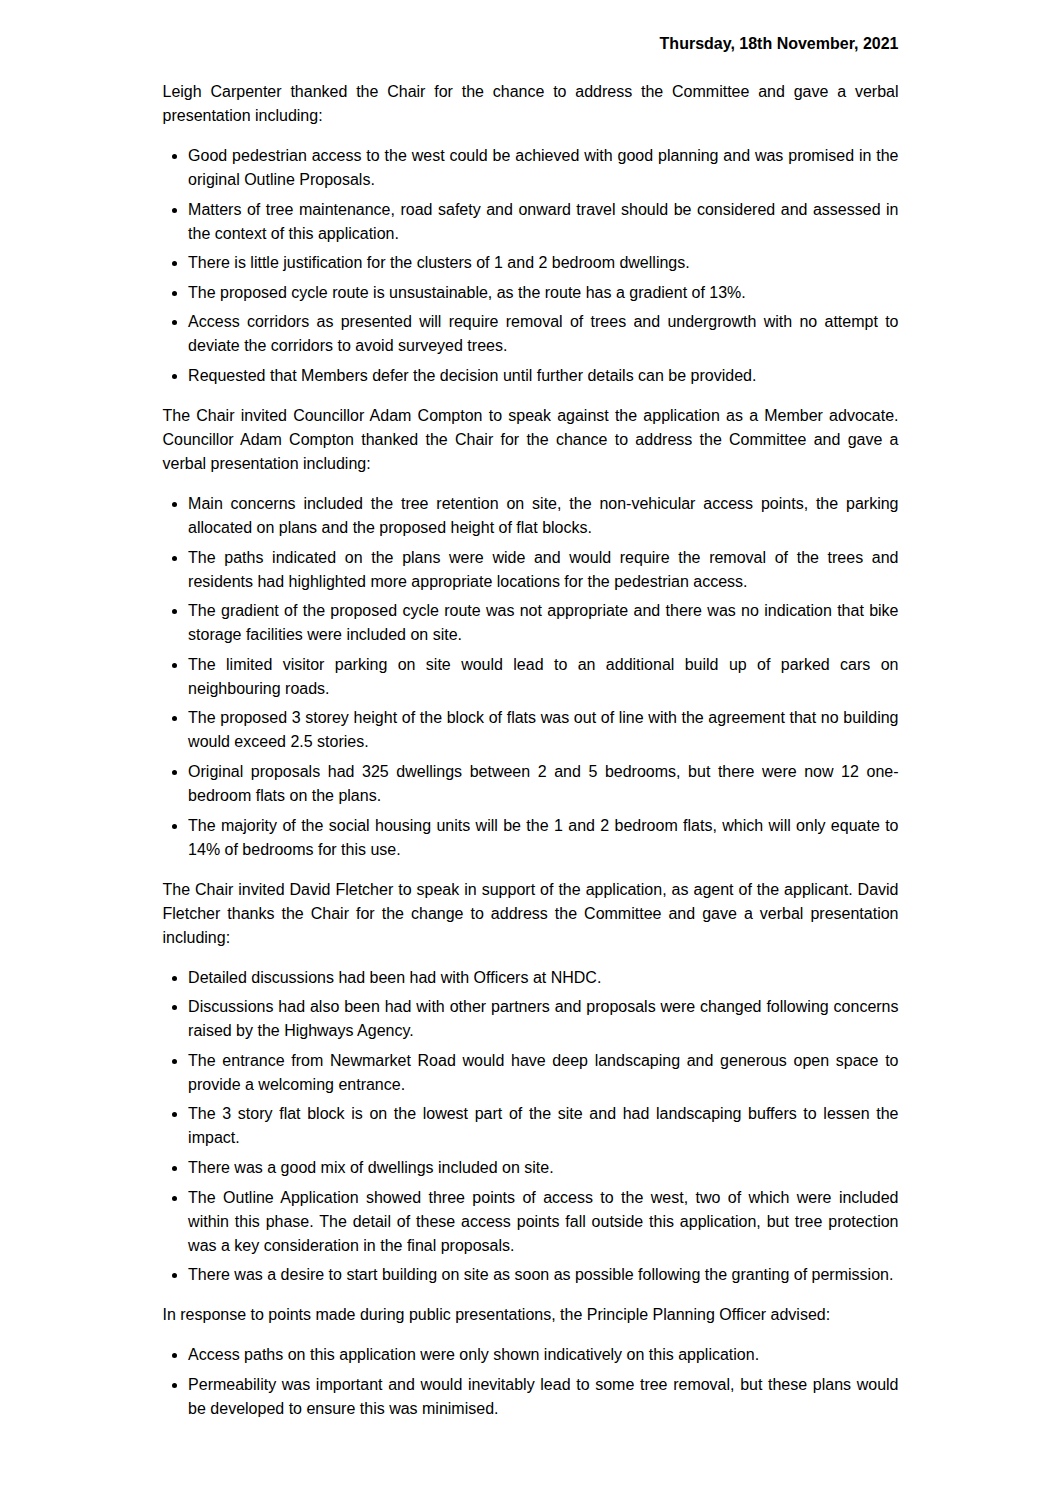Thursday, 18th November, 2021
Leigh Carpenter thanked the Chair for the chance to address the Committee and gave a verbal presentation including:
Good pedestrian access to the west could be achieved with good planning and was promised in the original Outline Proposals.
Matters of tree maintenance, road safety and onward travel should be considered and assessed in the context of this application.
There is little justification for the clusters of 1 and 2 bedroom dwellings.
The proposed cycle route is unsustainable, as the route has a gradient of 13%.
Access corridors as presented will require removal of trees and undergrowth with no attempt to deviate the corridors to avoid surveyed trees.
Requested that Members defer the decision until further details can be provided.
The Chair invited Councillor Adam Compton to speak against the application as a Member advocate. Councillor Adam Compton thanked the Chair for the chance to address the Committee and gave a verbal presentation including:
Main concerns included the tree retention on site, the non-vehicular access points, the parking allocated on plans and the proposed height of flat blocks.
The paths indicated on the plans were wide and would require the removal of the trees and residents had highlighted more appropriate locations for the pedestrian access.
The gradient of the proposed cycle route was not appropriate and there was no indication that bike storage facilities were included on site.
The limited visitor parking on site would lead to an additional build up of parked cars on neighbouring roads.
The proposed 3 storey height of the block of flats was out of line with the agreement that no building would exceed 2.5 stories.
Original proposals had 325 dwellings between 2 and 5 bedrooms, but there were now 12 one-bedroom flats on the plans.
The majority of the social housing units will be the 1 and 2 bedroom flats, which will only equate to 14% of bedrooms for this use.
The Chair invited David Fletcher to speak in support of the application, as agent of the applicant. David Fletcher thanks the Chair for the change to address the Committee and gave a verbal presentation including:
Detailed discussions had been had with Officers at NHDC.
Discussions had also been had with other partners and proposals were changed following concerns raised by the Highways Agency.
The entrance from Newmarket Road would have deep landscaping and generous open space to provide a welcoming entrance.
The 3 story flat block is on the lowest part of the site and had landscaping buffers to lessen the impact.
There was a good mix of dwellings included on site.
The Outline Application showed three points of access to the west, two of which were included within this phase. The detail of these access points fall outside this application, but tree protection was a key consideration in the final proposals.
There was a desire to start building on site as soon as possible following the granting of permission.
In response to points made during public presentations, the Principle Planning Officer advised:
Access paths on this application were only shown indicatively on this application.
Permeability was important and would inevitably lead to some tree removal, but these plans would be developed to ensure this was minimised.